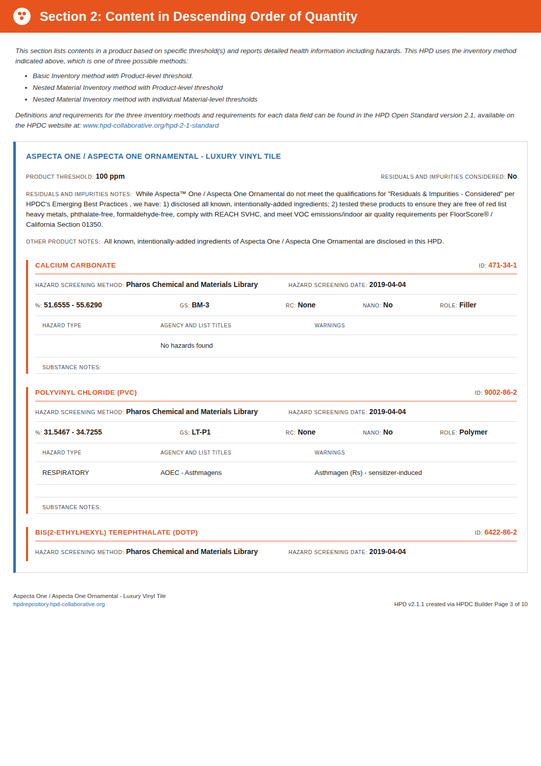Section 2: Content in Descending Order of Quantity
This section lists contents in a product based on specific threshold(s) and reports detailed health information including hazards. This HPD uses the inventory method indicated above, which is one of three possible methods:
Basic Inventory method with Product-level threshold.
Nested Material Inventory method with Product-level threshold
Nested Material Inventory method with individual Material-level thresholds
Definitions and requirements for the three inventory methods and requirements for each data field can be found in the HPD Open Standard version 2.1, available on the HPDC website at: www.hpd-collaborative.org/hpd-2-1-standard
ASPECTA ONE / ASPECTA ONE ORNAMENTAL - LUXURY VINYL TILE
PRODUCT THRESHOLD: 100 ppm
RESIDUALS AND IMPURITIES CONSIDERED: No
RESIDUALS AND IMPURITIES NOTES: While Aspecta™ One / Aspecta One Ornamental do not meet the qualifications for "Residuals & Impurities - Considered" per HPDC's Emerging Best Practices , we have: 1) disclosed all known, intentionally-added ingredients; 2) tested these products to ensure they are free of red list heavy metals, phthalate-free, formaldehyde-free, comply with REACH SVHC, and meet VOC emissions/indoor air quality requirements per FloorScore® / California Section 01350.
OTHER PRODUCT NOTES: All known, intentionally-added ingredients of Aspecta One / Aspecta One Ornamental are disclosed in this HPD.
CALCIUM CARBONATE
ID: 471-34-1
HAZARD SCREENING METHOD: Pharos Chemical and Materials Library
HAZARD SCREENING DATE: 2019-04-04
%: 51.6555 - 55.6290
GS: BM-3
RC: None
NANO: No
ROLE: Filler
| HAZARD TYPE | AGENCY AND LIST TITLES | WARNINGS |
| --- | --- | --- |
| | No hazards found | |
SUBSTANCE NOTES:
POLYVINYL CHLORIDE (PVC)
ID: 9002-86-2
HAZARD SCREENING METHOD: Pharos Chemical and Materials Library
HAZARD SCREENING DATE: 2019-04-04
%: 31.5467 - 34.7255
GS: LT-P1
RC: None
NANO: No
ROLE: Polymer
| HAZARD TYPE | AGENCY AND LIST TITLES | WARNINGS |
| --- | --- | --- |
| RESPIRATORY | AOEC - Asthmagens | Asthmagen (Rs) - sensitizer-induced |
SUBSTANCE NOTES:
BIS(2-ETHYLHEXYL) TEREPHTHALATE (DOTP)
ID: 6422-86-2
HAZARD SCREENING METHOD: Pharos Chemical and Materials Library
HAZARD SCREENING DATE: 2019-04-04
Aspecta One / Aspecta One Ornamental - Luxury Vinyl Tile
hpdrepository.hpd-collaborative.org
HPD v2.1.1 created via HPDC Builder Page 3 of 10